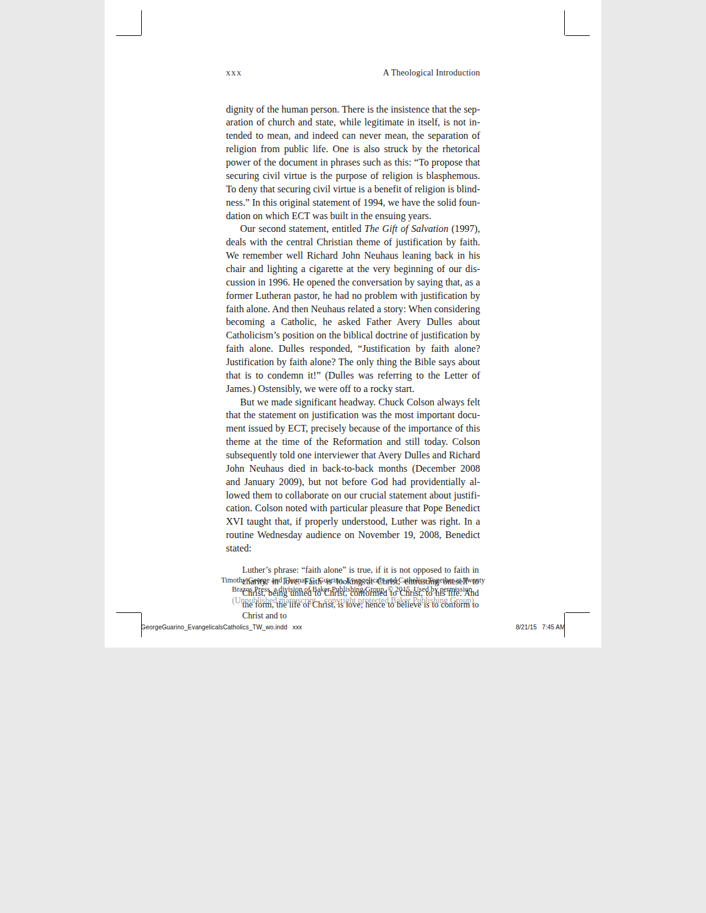xxx A Theological Introduction
dignity of the human person. There is the insistence that the separation of church and state, while legitimate in itself, is not intended to mean, and indeed can never mean, the separation of religion from public life. One is also struck by the rhetorical power of the document in phrases such as this: “To propose that securing civil virtue is the purpose of religion is blasphemous. To deny that securing civil virtue is a benefit of religion is blindness.” In this original statement of 1994, we have the solid foundation on which ECT was built in the ensuing years.
Our second statement, entitled The Gift of Salvation (1997), deals with the central Christian theme of justification by faith. We remember well Richard John Neuhaus leaning back in his chair and lighting a cigarette at the very beginning of our discussion in 1996. He opened the conversation by saying that, as a former Lutheran pastor, he had no problem with justification by faith alone. And then Neuhaus related a story: When considering becoming a Catholic, he asked Father Avery Dulles about Catholicism’s position on the biblical doctrine of justification by faith alone. Dulles responded, “Justification by faith alone? Justification by faith alone? The only thing the Bible says about that is to condemn it!” (Dulles was referring to the Letter of James.) Ostensibly, we were off to a rocky start.
But we made significant headway. Chuck Colson always felt that the statement on justification was the most important document issued by ECT, precisely because of the importance of this theme at the time of the Reformation and still today. Colson subsequently told one interviewer that Avery Dulles and Richard John Neuhaus died in back-to-back months (December 2008 and January 2009), but not before God had providentially allowed them to collaborate on our crucial statement about justification. Colson noted with particular pleasure that Pope Benedict XVI taught that, if properly understood, Luther was right. In a routine Wednesday audience on November 19, 2008, Benedict stated:
Luther’s phrase: “faith alone” is true, if it is not opposed to faith in charity, in love. Faith is looking at Christ, entrusting oneself to Christ, being united to Christ, conformed to Christ, to his life. And the form, the life of Christ, is love; hence to believe is to conform to Christ and to
Timothy George and Thomas G. Guarino, Evangelicals and Catholics Together at Twenty Brazos Press, a division of Baker Publishing Group, © 2015. Used by permission.
(Unpublished manuscript—copyright protected Baker Publishing Group)
GeorgeGuarino_EvangelicalsCatholics_TW_wo.indd xxx 8/21/15 7:45 AM